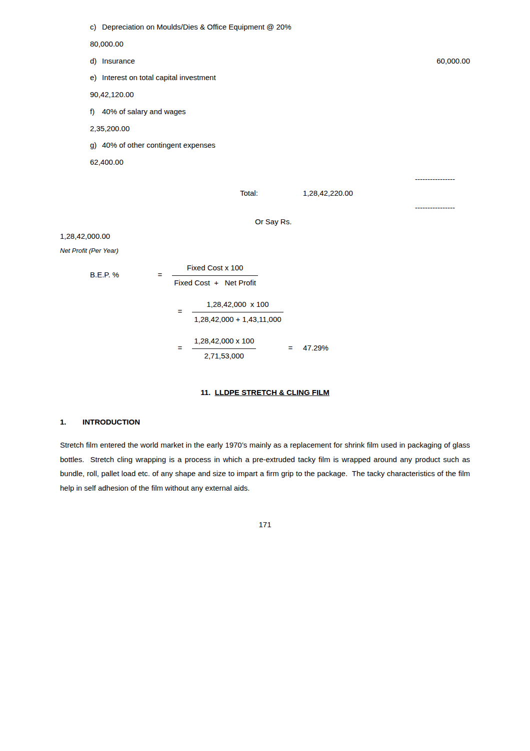c) Depreciation on Moulds/Dies & Office Equipment @ 20%
80,000.00
d) Insurance 60,000.00
e) Interest on total capital investment
90,42,120.00
f) 40% of salary and wages
2,35,200.00
g) 40% of other contingent expenses
62,400.00
----------------
Total: 1,28,42,220.00
----------------
Or Say Rs.
1,28,42,000.00
Net Profit (Per Year)
B.E.P. %= Fixed Cost x 100 Fixed Cost + Net Profit
= 1,28,42,000 x 100 1,28,42,000 + 1,43,11,000
= 1,28,42,000 x 100 2,71,53,000 = 47.29%
11. LLDPE STRETCH & CLING FILM
1. INTRODUCTION
Stretch film entered the world market in the early 1970’s mainly as a replacement for shrink film used in packaging of glass bottles. Stretch cling wrapping is a process in which a pre-extruded tacky film is wrapped around any product such as bundle, roll, pallet load etc. of any shape and size to impart a firm grip to the package. The tacky characteristics of the film help in self adhesion of the film without any external aids.
171